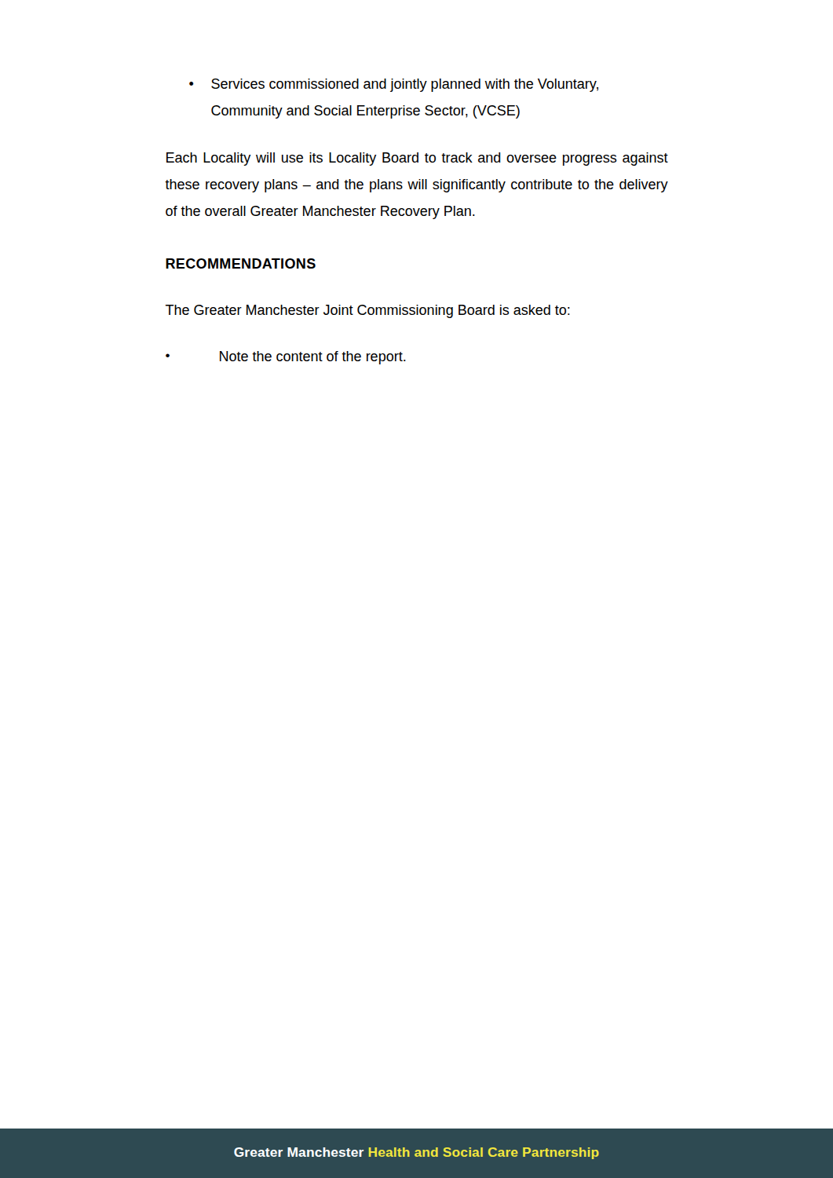Services commissioned and jointly planned with the Voluntary, Community and Social Enterprise Sector, (VCSE)
Each Locality will use its Locality Board to track and oversee progress against these recovery plans – and the plans will significantly contribute to the delivery of the overall Greater Manchester Recovery Plan.
RECOMMENDATIONS
The Greater Manchester Joint Commissioning Board is asked to:
Note the content of the report.
Greater Manchester Health and Social Care Partnership